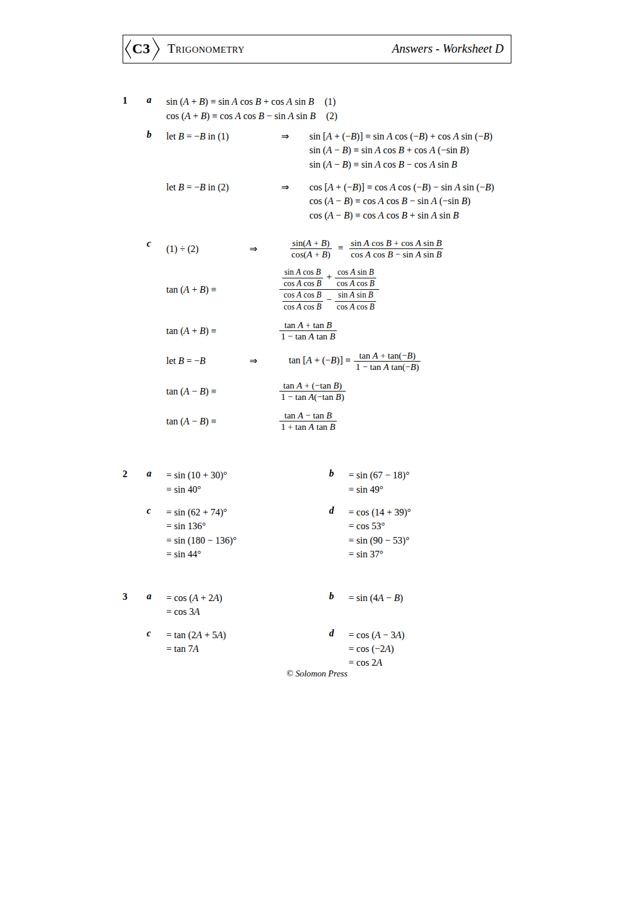C3
Trigonometry
Answers - Worksheet D
1
a
sin (A + B) ≡ sin A cos B + cos A sin B(1)
cos (A + B) ≡ cos A cos B − sin A sin B(2)
b
let B = −B in (1)⇒ sin [A + (−B)] ≡ sin A cos (−B) + cos A sin (−B)
sin (A − B) ≡ sin A cos B + cos A (−sin B)
sin (A − B) ≡ sin A cos B − cos A sin B
let B = −B in (2)⇒ cos [A + (−B)] ≡ cos A cos (−B) − sin A sin (−B)
cos (A − B) ≡ cos A cos B − sin A (−sin B)
cos (A − B) ≡ cos A cos B + sin A sin B
c
(1) ÷ (2) ⇒ sin(A + B) cos(A + B) ≡ sin A cos B + cos A sin B cos A cos B − sin A sin B
tan (A + B) ≡ sin A cos B cos A cos B + cos A sin B cos A cos B cos A cos B cos A cos B − sin A sin B cos A cos B
tan (A + B) ≡ tan A + tan B 1 − tan A tan B
let B = −B ⇒ tan [A + (−B)] ≡ tan A + tan(−B) 1 − tan A tan(−B)
tan (A − B) ≡ tan A + (−tan B) 1 − tan A(−tan B)
tan (A − B) ≡ tan A − tan B 1 + tan A tan B
2
a
= sin (10 + 30)°
= sin 40°
b
= sin (67 − 18)°
= sin 49°
c
= sin (62 + 74)°
= sin 136°
= sin (180 − 136)°
= sin 44°
d
= cos (14 + 39)°
= cos 53°
= sin (90 − 53)°
= sin 37°
3
a
= cos (A + 2A)
= cos 3A
b
= sin (4A − B)
c
= tan (2A + 5A)
= tan 7A
d
= cos (A − 3A)
= cos (−2A)
= cos 2A
© Solomon Press